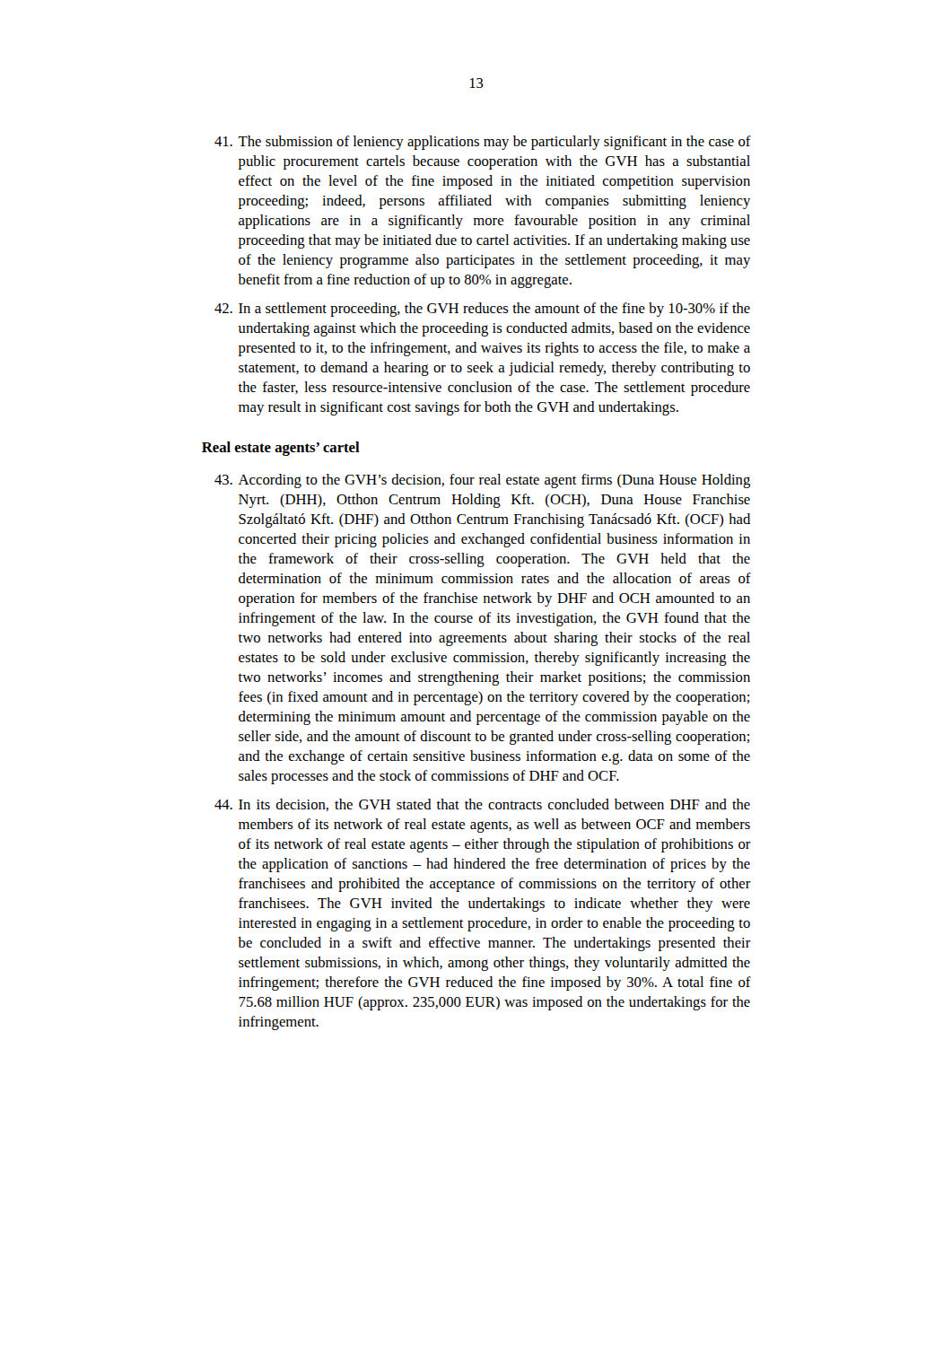13
41. The submission of leniency applications may be particularly significant in the case of public procurement cartels because cooperation with the GVH has a substantial effect on the level of the fine imposed in the initiated competition supervision proceeding; indeed, persons affiliated with companies submitting leniency applications are in a significantly more favourable position in any criminal proceeding that may be initiated due to cartel activities. If an undertaking making use of the leniency programme also participates in the settlement proceeding, it may benefit from a fine reduction of up to 80% in aggregate.
42. In a settlement proceeding, the GVH reduces the amount of the fine by 10-30% if the undertaking against which the proceeding is conducted admits, based on the evidence presented to it, to the infringement, and waives its rights to access the file, to make a statement, to demand a hearing or to seek a judicial remedy, thereby contributing to the faster, less resource-intensive conclusion of the case. The settlement procedure may result in significant cost savings for both the GVH and undertakings.
Real estate agents’ cartel
43. According to the GVH’s decision, four real estate agent firms (Duna House Holding Nyrt. (DHH), Otthon Centrum Holding Kft. (OCH), Duna House Franchise Szolgáltató Kft. (DHF) and Otthon Centrum Franchising Tanácsadó Kft. (OCF) had concerted their pricing policies and exchanged confidential business information in the framework of their cross-selling cooperation. The GVH held that the determination of the minimum commission rates and the allocation of areas of operation for members of the franchise network by DHF and OCH amounted to an infringement of the law. In the course of its investigation, the GVH found that the two networks had entered into agreements about sharing their stocks of the real estates to be sold under exclusive commission, thereby significantly increasing the two networks’ incomes and strengthening their market positions; the commission fees (in fixed amount and in percentage) on the territory covered by the cooperation; determining the minimum amount and percentage of the commission payable on the seller side, and the amount of discount to be granted under cross-selling cooperation; and the exchange of certain sensitive business information e.g. data on some of the sales processes and the stock of commissions of DHF and OCF.
44. In its decision, the GVH stated that the contracts concluded between DHF and the members of its network of real estate agents, as well as between OCF and members of its network of real estate agents – either through the stipulation of prohibitions or the application of sanctions – had hindered the free determination of prices by the franchisees and prohibited the acceptance of commissions on the territory of other franchisees. The GVH invited the undertakings to indicate whether they were interested in engaging in a settlement procedure, in order to enable the proceeding to be concluded in a swift and effective manner. The undertakings presented their settlement submissions, in which, among other things, they voluntarily admitted the infringement; therefore the GVH reduced the fine imposed by 30%. A total fine of 75.68 million HUF (approx. 235,000 EUR) was imposed on the undertakings for the infringement.